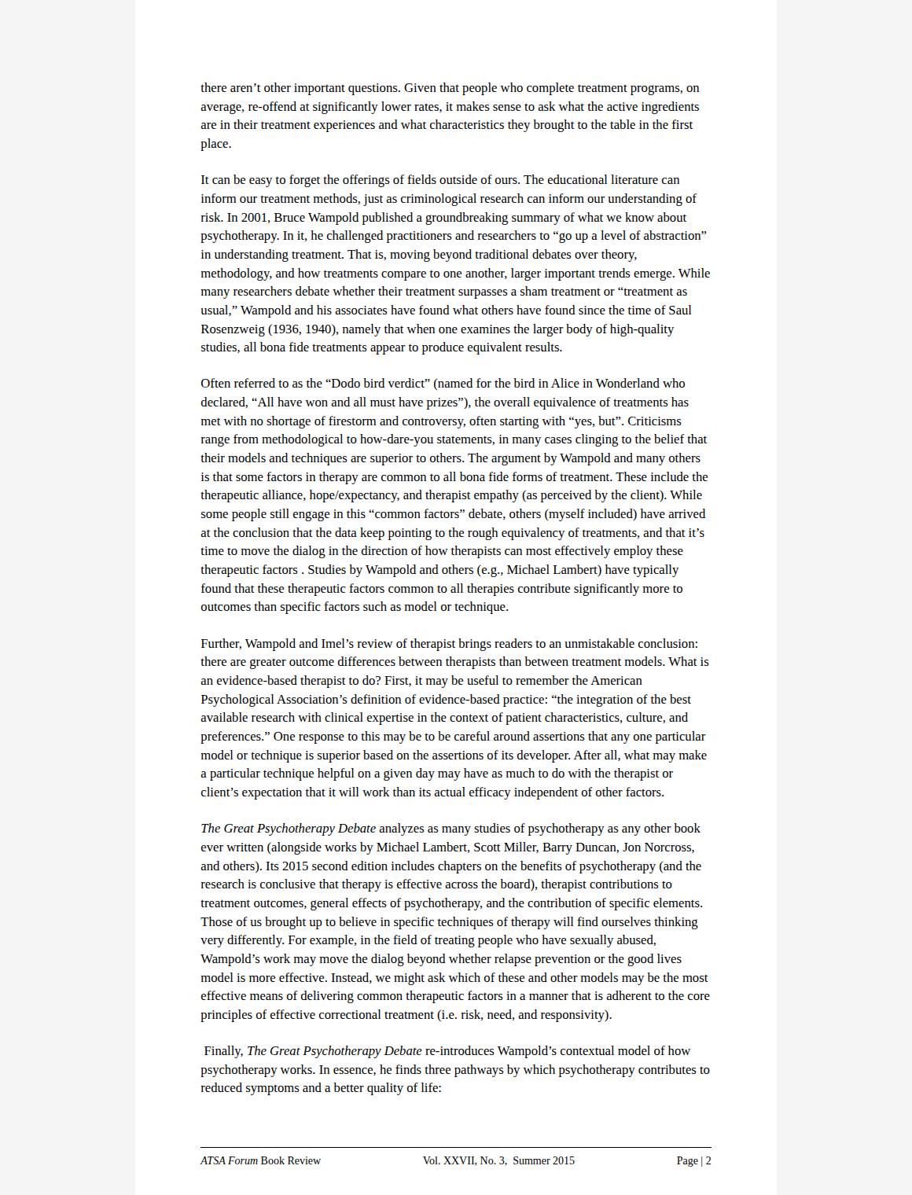there aren’t other important questions. Given that people who complete treatment programs, on average, re-offend at significantly lower rates, it makes sense to ask what the active ingredients are in their treatment experiences and what characteristics they brought to the table in the first place.
It can be easy to forget the offerings of fields outside of ours. The educational literature can inform our treatment methods, just as criminological research can inform our understanding of risk. In 2001, Bruce Wampold published a groundbreaking summary of what we know about psychotherapy. In it, he challenged practitioners and researchers to “go up a level of abstraction” in understanding treatment. That is, moving beyond traditional debates over theory, methodology, and how treatments compare to one another, larger important trends emerge. While many researchers debate whether their treatment surpasses a sham treatment or “treatment as usual,” Wampold and his associates have found what others have found since the time of Saul Rosenzweig (1936, 1940), namely that when one examines the larger body of high-quality studies, all bona fide treatments appear to produce equivalent results.
Often referred to as the “Dodo bird verdict” (named for the bird in Alice in Wonderland who declared, “All have won and all must have prizes”), the overall equivalence of treatments has met with no shortage of firestorm and controversy, often starting with “yes, but”. Criticisms range from methodological to how-dare-you statements, in many cases clinging to the belief that their models and techniques are superior to others. The argument by Wampold and many others is that some factors in therapy are common to all bona fide forms of treatment. These include the therapeutic alliance, hope/expectancy, and therapist empathy (as perceived by the client). While some people still engage in this “common factors” debate, others (myself included) have arrived at the conclusion that the data keep pointing to the rough equivalency of treatments, and that it’s time to move the dialog in the direction of how therapists can most effectively employ these therapeutic factors . Studies by Wampold and others (e.g., Michael Lambert) have typically found that these therapeutic factors common to all therapies contribute significantly more to outcomes than specific factors such as model or technique.
Further, Wampold and Imel’s review of therapist brings readers to an unmistakable conclusion: there are greater outcome differences between therapists than between treatment models. What is an evidence-based therapist to do? First, it may be useful to remember the American Psychological Association’s definition of evidence-based practice: “the integration of the best available research with clinical expertise in the context of patient characteristics, culture, and preferences.” One response to this may be to be careful around assertions that any one particular model or technique is superior based on the assertions of its developer. After all, what may make a particular technique helpful on a given day may have as much to do with the therapist or client’s expectation that it will work than its actual efficacy independent of other factors.
The Great Psychotherapy Debate analyzes as many studies of psychotherapy as any other book ever written (alongside works by Michael Lambert, Scott Miller, Barry Duncan, Jon Norcross, and others). Its 2015 second edition includes chapters on the benefits of psychotherapy (and the research is conclusive that therapy is effective across the board), therapist contributions to treatment outcomes, general effects of psychotherapy, and the contribution of specific elements. Those of us brought up to believe in specific techniques of therapy will find ourselves thinking very differently. For example, in the field of treating people who have sexually abused, Wampold’s work may move the dialog beyond whether relapse prevention or the good lives model is more effective. Instead, we might ask which of these and other models may be the most effective means of delivering common therapeutic factors in a manner that is adherent to the core principles of effective correctional treatment (i.e. risk, need, and responsivity).
Finally, The Great Psychotherapy Debate re-introduces Wampold’s contextual model of how psychotherapy works. In essence, he finds three pathways by which psychotherapy contributes to reduced symptoms and a better quality of life:
ATSA Forum Book Review
Vol. XXVII, No. 3, Summer 2015
Page | 2